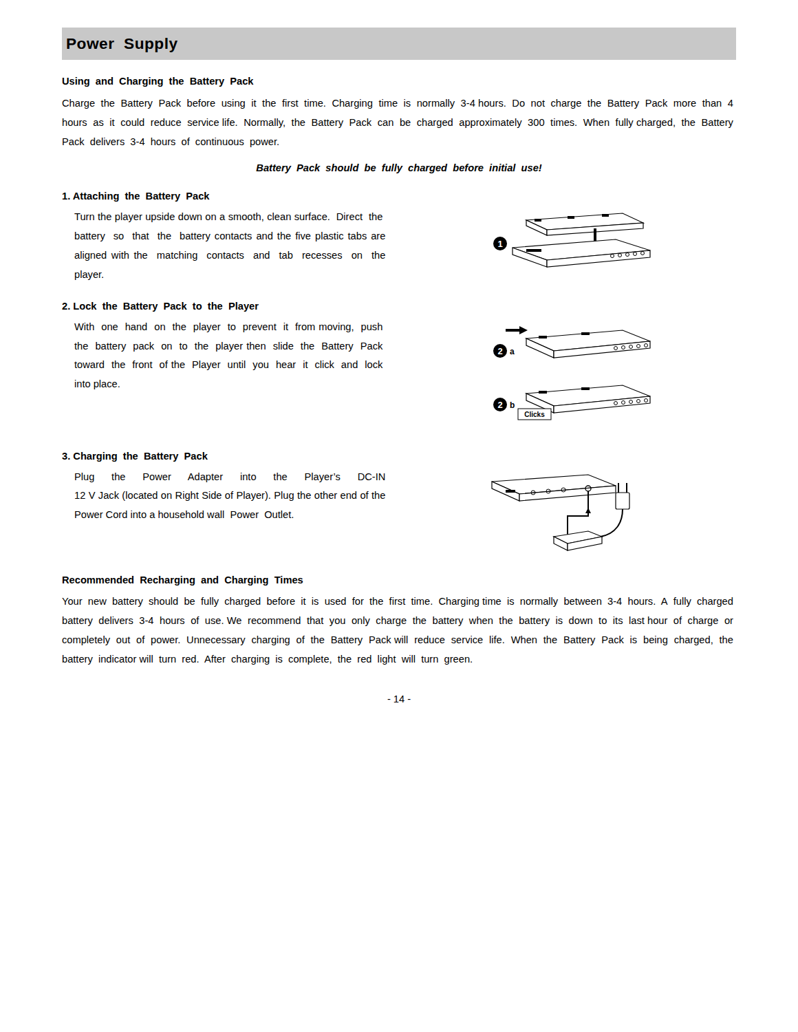Power Supply
Using and Charging the Battery Pack
Charge the Battery Pack before using it the first time. Charging time is normally 3-4 hours. Do not charge the Battery Pack more than 4 hours as it could reduce service life. Normally, the Battery Pack can be charged approximately 300 times. When fully charged, the Battery Pack delivers 3-4 hours of continuous power.
Battery Pack should be fully charged before initial use!
Attaching the Battery Pack
Turn the player upside down on a smooth, clean surface. Direct the battery so that the battery contacts and the five plastic tabs are aligned with the matching contacts and tab recesses on the player.
1
Lock the Battery Pack to the Player
With one hand on the player to prevent it from moving, push the battery pack on to the player then slide the Battery Pack toward the front of the Player until you hear it click and lock into place.
2 a Clicks 2 b
Charging the Battery Pack
Plug the Power Adapter into the Player’s DC-IN 12 V Jack (located on Right Side of Player). Plug the other end of the Power Cord into a household wall Power Outlet.
Recommended Recharging and Charging Times
Your new battery should be fully charged before it is used for the first time. Charging time is normally between 3-4 hours. A fully charged battery delivers 3-4 hours of use. We recommend that you only charge the battery when the battery is down to its last hour of charge or completely out of power. Unnecessary charging of the Battery Pack will reduce service life. When the Battery Pack is being charged, the battery indicator will turn red. After charging is complete, the red light will turn green.
- 14 -